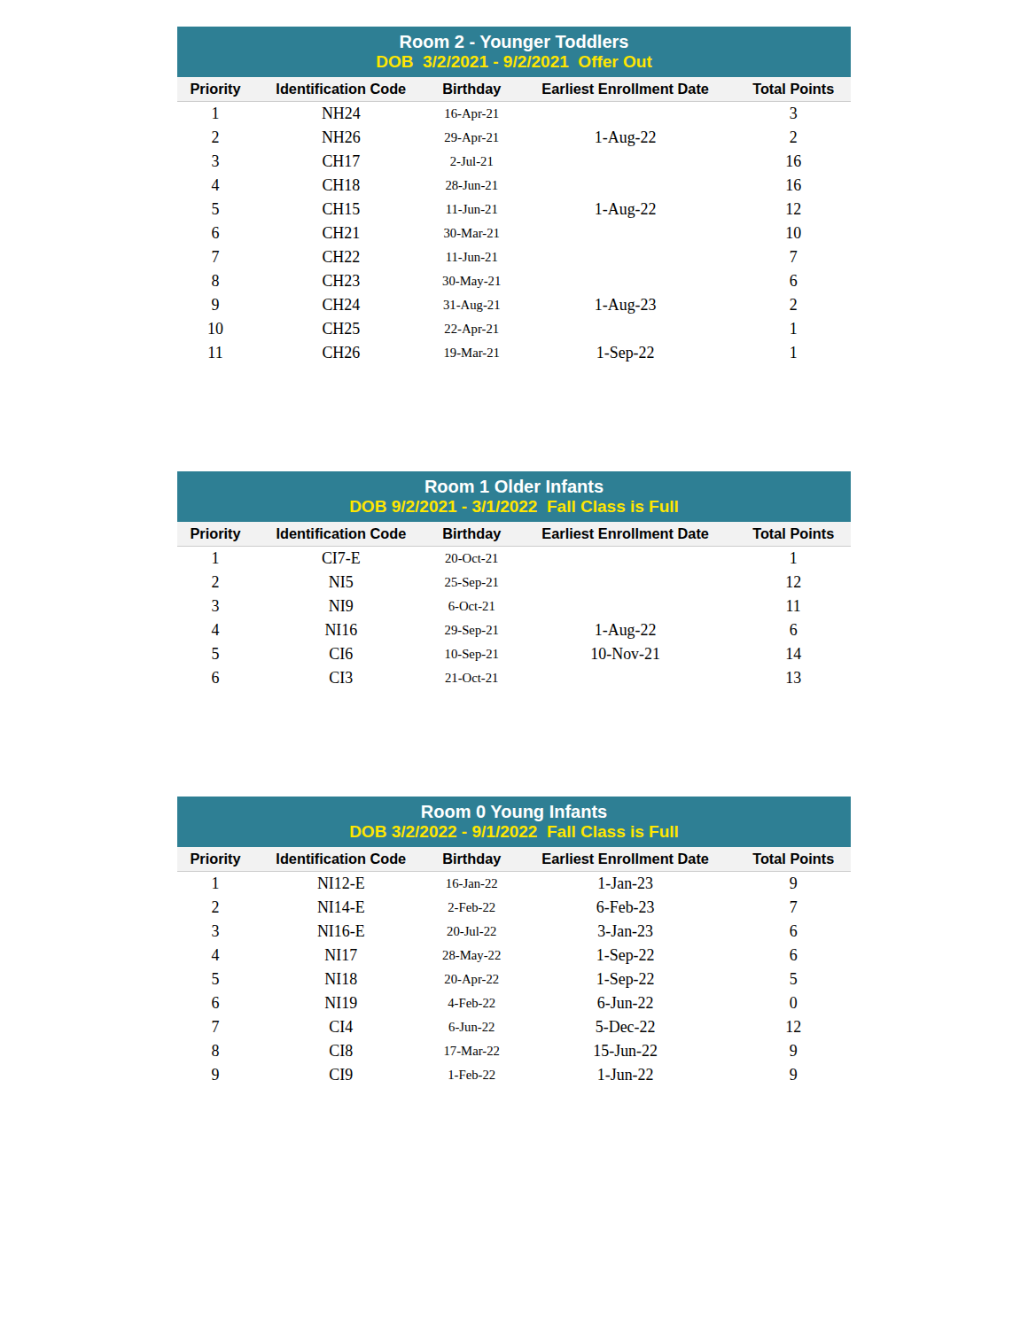Room 2 - Younger Toddlers DOB 3/2/2021 - 9/2/2021 Offer Out
| Priority | Identification Code | Birthday | Earliest Enrollment Date | Total Points |
| --- | --- | --- | --- | --- |
| 1 | NH24 | 16-Apr-21 | | 3 |
| 2 | NH26 | 29-Apr-21 | 1-Aug-22 | 2 |
| 3 | CH17 | 2-Jul-21 | | 16 |
| 4 | CH18 | 28-Jun-21 | | 16 |
| 5 | CH15 | 11-Jun-21 | 1-Aug-22 | 12 |
| 6 | CH21 | 30-Mar-21 | | 10 |
| 7 | CH22 | 11-Jun-21 | | 7 |
| 8 | CH23 | 30-May-21 | | 6 |
| 9 | CH24 | 31-Aug-21 | 1-Aug-23 | 2 |
| 10 | CH25 | 22-Apr-21 | | 1 |
| 11 | CH26 | 19-Mar-21 | 1-Sep-22 | 1 |
Room 1 Older Infants DOB 9/2/2021 - 3/1/2022 Fall Class is Full
| Priority | Identification Code | Birthday | Earliest Enrollment Date | Total Points |
| --- | --- | --- | --- | --- |
| 1 | CI7-E | 20-Oct-21 | | 1 |
| 2 | NI5 | 25-Sep-21 | | 12 |
| 3 | NI9 | 6-Oct-21 | | 11 |
| 4 | NI16 | 29-Sep-21 | 1-Aug-22 | 6 |
| 5 | CI6 | 10-Sep-21 | 10-Nov-21 | 14 |
| 6 | CI3 | 21-Oct-21 | | 13 |
Room 0 Young Infants DOB 3/2/2022 - 9/1/2022 Fall Class is Full
| Priority | Identification Code | Birthday | Earliest Enrollment Date | Total Points |
| --- | --- | --- | --- | --- |
| 1 | NI12-E | 16-Jan-22 | 1-Jan-23 | 9 |
| 2 | NI14-E | 2-Feb-22 | 6-Feb-23 | 7 |
| 3 | NI16-E | 20-Jul-22 | 3-Jan-23 | 6 |
| 4 | NI17 | 28-May-22 | 1-Sep-22 | 6 |
| 5 | NI18 | 20-Apr-22 | 1-Sep-22 | 5 |
| 6 | NI19 | 4-Feb-22 | 6-Jun-22 | 0 |
| 7 | CI4 | 6-Jun-22 | 5-Dec-22 | 12 |
| 8 | CI8 | 17-Mar-22 | 15-Jun-22 | 9 |
| 9 | CI9 | 1-Feb-22 | 1-Jun-22 | 9 |